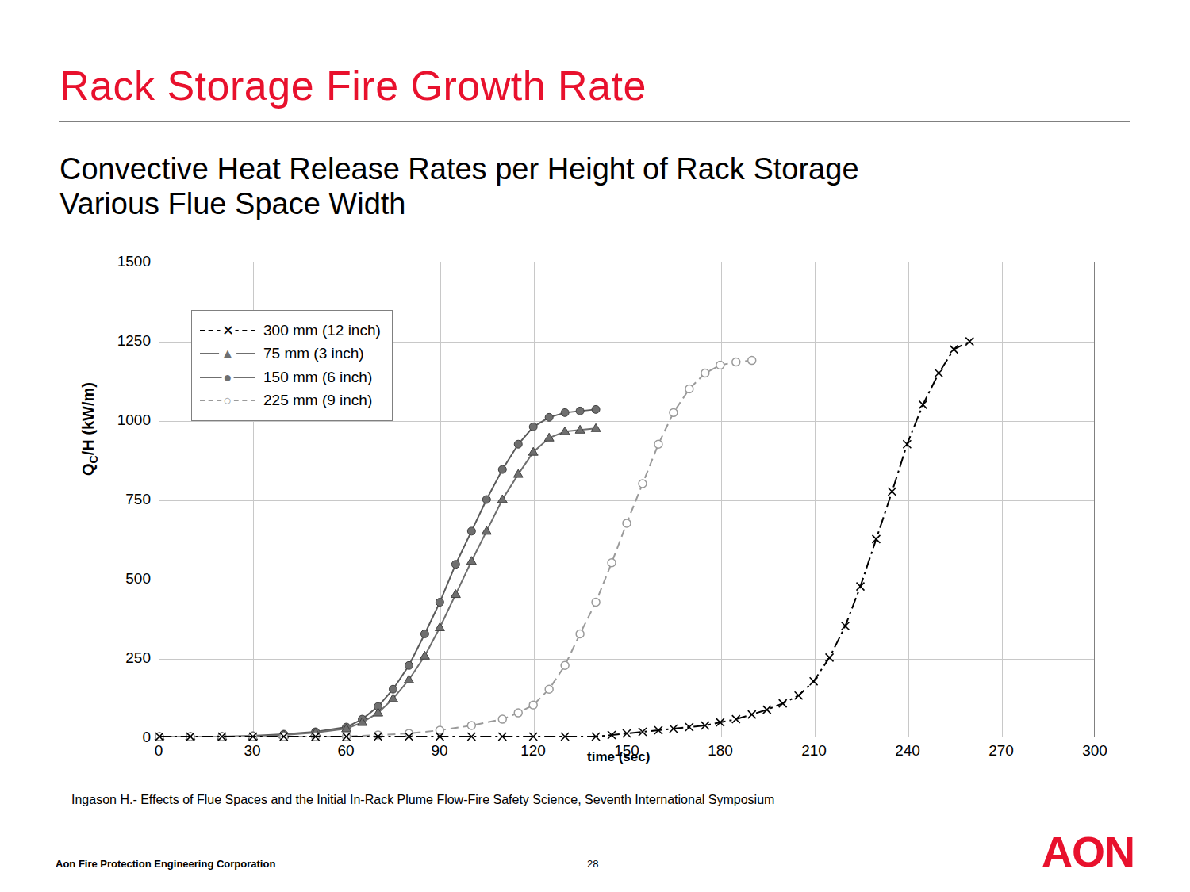Rack Storage Fire Growth Rate
Convective Heat Release Rates per Height of Rack Storage
Various Flue Space Width
QC/H (kW/m)
1500
1250
1000
750
500
250
0
✕ 300 mm (12 inch)
▲ 75 mm (3 inch)
● 150 mm (6 inch)
○ 225 mm (9 inch)
0
30
60
90
120
150
180
210
240
270
300
time (sec)
Ingason H.- Effects of Flue Spaces and the Initial In-Rack Plume Flow-Fire Safety Science, Seventh International Symposium
Aon Fire Protection Engineering Corporation
28
AON